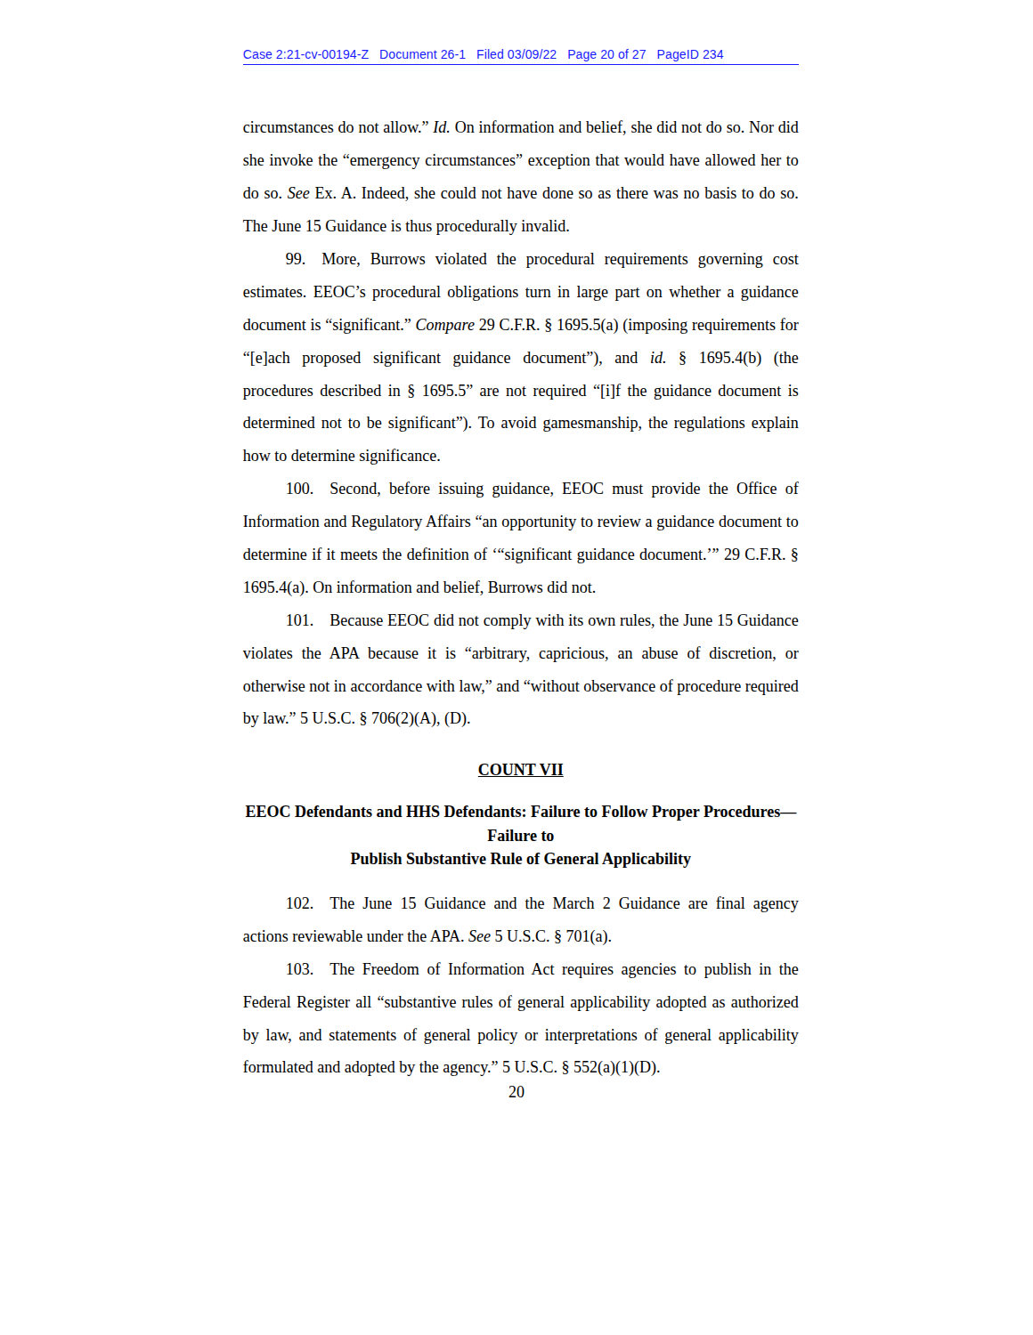Case 2:21-cv-00194-Z Document 26-1 Filed 03/09/22 Page 20 of 27 PageID 234
circumstances do not allow.” Id. On information and belief, she did not do so. Nor did she invoke the “emergency circumstances” exception that would have allowed her to do so. See Ex. A. Indeed, she could not have done so as there was no basis to do so. The June 15 Guidance is thus procedurally invalid.
99. More, Burrows violated the procedural requirements governing cost estimates. EEOC’s procedural obligations turn in large part on whether a guidance document is “significant.” Compare 29 C.F.R. § 1695.5(a) (imposing requirements for “[e]ach proposed significant guidance document”), and id. § 1695.4(b) (the procedures described in § 1695.5” are not required “[i]f the guidance document is determined not to be significant”). To avoid gamesmanship, the regulations explain how to determine significance.
100. Second, before issuing guidance, EEOC must provide the Office of Information and Regulatory Affairs “an opportunity to review a guidance document to determine if it meets the definition of ‘“significant guidance document.’” 29 C.F.R. § 1695.4(a). On information and belief, Burrows did not.
101. Because EEOC did not comply with its own rules, the June 15 Guidance violates the APA because it is “arbitrary, capricious, an abuse of discretion, or otherwise not in accordance with law,” and “without observance of procedure required by law.” 5 U.S.C. § 706(2)(A), (D).
COUNT VII
EEOC Defendants and HHS Defendants: Failure to Follow Proper Procedures—Failure to
Publish Substantive Rule of General Applicability
102. The June 15 Guidance and the March 2 Guidance are final agency actions reviewable under the APA. See 5 U.S.C. § 701(a).
103. The Freedom of Information Act requires agencies to publish in the Federal Register all “substantive rules of general applicability adopted as authorized by law, and statements of general policy or interpretations of general applicability formulated and adopted by the agency.” 5 U.S.C. § 552(a)(1)(D).
20